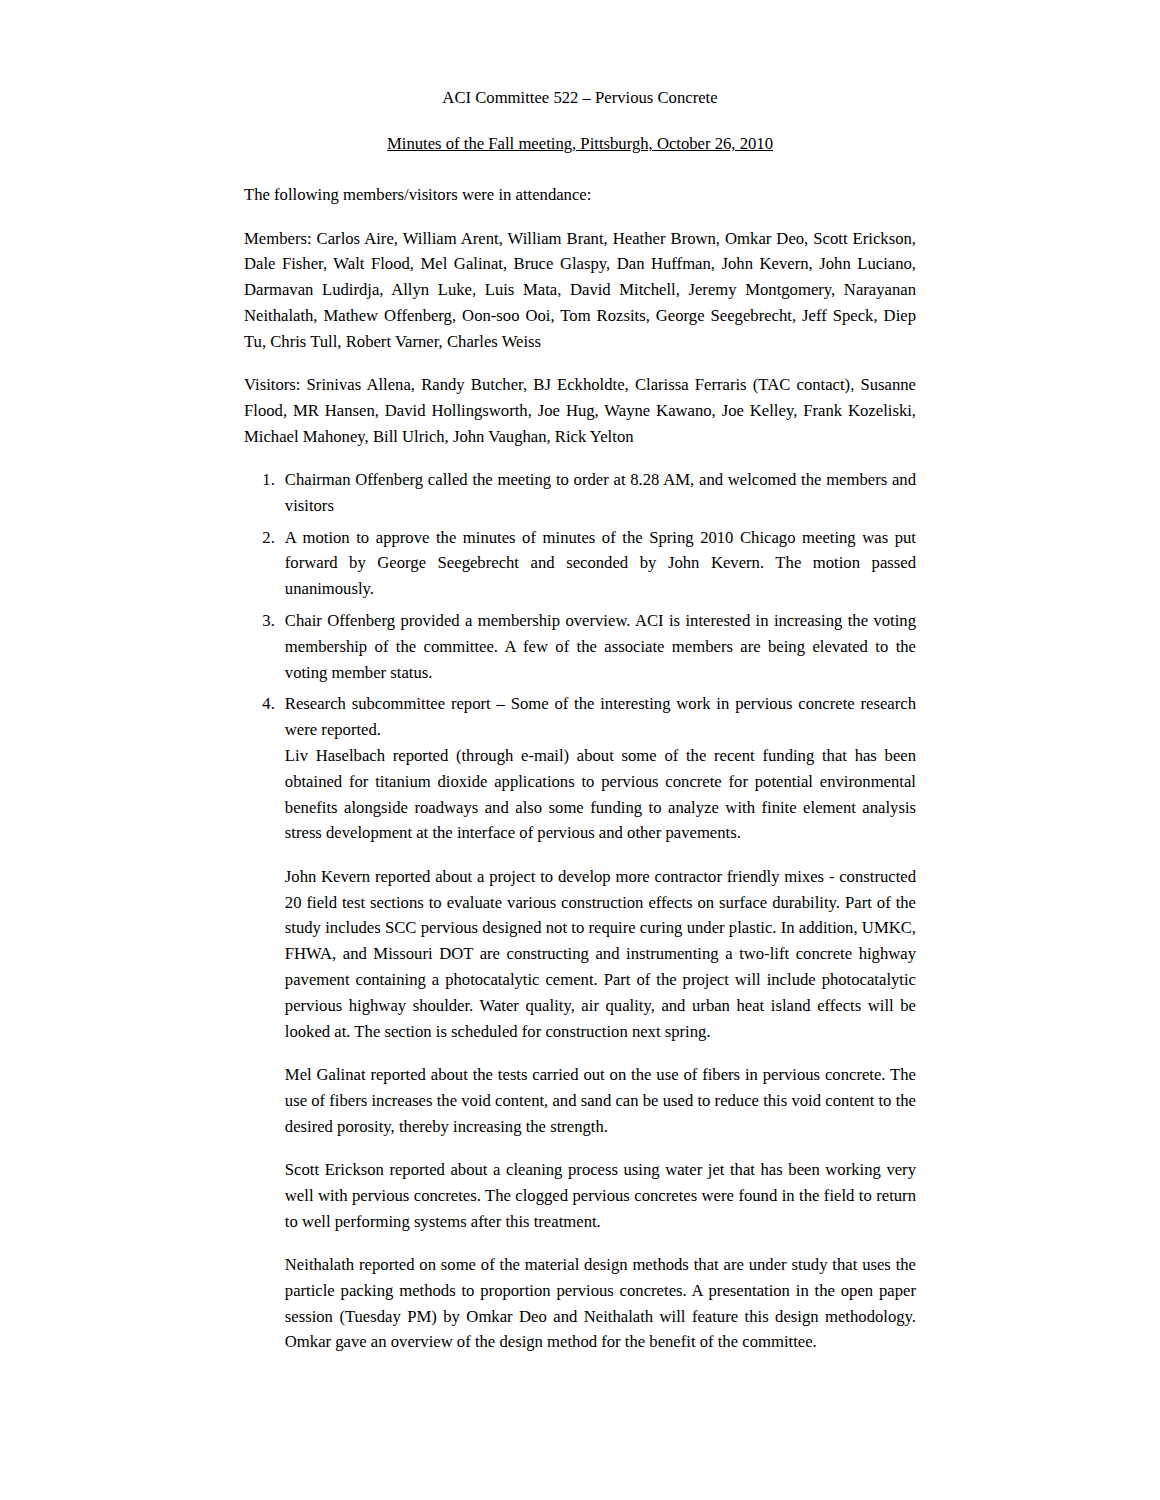ACI Committee 522 – Pervious Concrete
Minutes of the Fall meeting, Pittsburgh, October 26, 2010
The following members/visitors were in attendance:
Members: Carlos Aire, William Arent, William Brant, Heather Brown, Omkar Deo, Scott Erickson, Dale Fisher, Walt Flood, Mel Galinat, Bruce Glaspy, Dan Huffman, John Kevern, John Luciano, Darmavan Ludirdja, Allyn Luke, Luis Mata, David Mitchell, Jeremy Montgomery, Narayanan Neithalath, Mathew Offenberg, Oon-soo Ooi, Tom Rozsits, George Seegebrecht, Jeff Speck, Diep Tu, Chris Tull, Robert Varner, Charles Weiss
Visitors: Srinivas Allena, Randy Butcher, BJ Eckholdte, Clarissa Ferraris (TAC contact), Susanne Flood, MR Hansen, David Hollingsworth, Joe Hug, Wayne Kawano, Joe Kelley, Frank Kozeliski, Michael Mahoney, Bill Ulrich, John Vaughan, Rick Yelton
Chairman Offenberg called the meeting to order at 8.28 AM, and welcomed the members and visitors
A motion to approve the minutes of minutes of the Spring 2010 Chicago meeting was put forward by George Seegebrecht and seconded by John Kevern. The motion passed unanimously.
Chair Offenberg provided a membership overview. ACI is interested in increasing the voting membership of the committee. A few of the associate members are being elevated to the voting member status.
Research subcommittee report – Some of the interesting work in pervious concrete research were reported.
Liv Haselbach reported (through e-mail) about some of the recent funding that has been obtained for titanium dioxide applications to pervious concrete for potential environmental benefits alongside roadways and also some funding to analyze with finite element analysis stress development at the interface of pervious and other pavements.
John Kevern reported about a project to develop more contractor friendly mixes - constructed 20 field test sections to evaluate various construction effects on surface durability. Part of the study includes SCC pervious designed not to require curing under plastic. In addition, UMKC, FHWA, and Missouri DOT are constructing and instrumenting a two-lift concrete highway pavement containing a photocatalytic cement. Part of the project will include photocatalytic pervious highway shoulder. Water quality, air quality, and urban heat island effects will be looked at. The section is scheduled for construction next spring.
Mel Galinat reported about the tests carried out on the use of fibers in pervious concrete. The use of fibers increases the void content, and sand can be used to reduce this void content to the desired porosity, thereby increasing the strength.
Scott Erickson reported about a cleaning process using water jet that has been working very well with pervious concretes. The clogged pervious concretes were found in the field to return to well performing systems after this treatment.
Neithalath reported on some of the material design methods that are under study that uses the particle packing methods to proportion pervious concretes. A presentation in the open paper session (Tuesday PM) by Omkar Deo and Neithalath will feature this design methodology. Omkar gave an overview of the design method for the benefit of the committee.